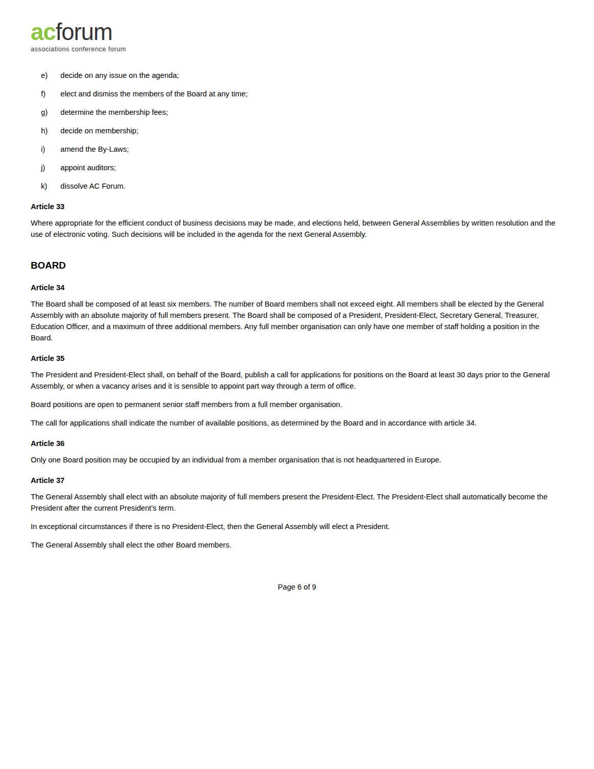ac forum
associations conference forum
e) decide on any issue on the agenda;
f) elect and dismiss the members of the Board at any time;
g) determine the membership fees;
h) decide on membership;
i) amend the By-Laws;
j) appoint auditors;
k) dissolve AC Forum.
Article 33
Where appropriate for the efficient conduct of business decisions may be made, and elections held, between General Assemblies by written resolution and the use of electronic voting. Such decisions will be included in the agenda for the next General Assembly.
BOARD
Article 34
The Board shall be composed of at least six members. The number of Board members shall not exceed eight. All members shall be elected by the General Assembly with an absolute majority of full members present. The Board shall be composed of a President, President-Elect, Secretary General, Treasurer, Education Officer, and a maximum of three additional members. Any full member organisation can only have one member of staff holding a position in the Board.
Article 35
The President and President-Elect shall, on behalf of the Board, publish a call for applications for positions on the Board at least 30 days prior to the General Assembly, or when a vacancy arises and it is sensible to appoint part way through a term of office.
Board positions are open to permanent senior staff members from a full member organisation.
The call for applications shall indicate the number of available positions, as determined by the Board and in accordance with article 34.
Article 36
Only one Board position may be occupied by an individual from a member organisation that is not headquartered in Europe.
Article 37
The General Assembly shall elect with an absolute majority of full members present the President-Elect. The President-Elect shall automatically become the President after the current President's term.
In exceptional circumstances if there is no President-Elect, then the General Assembly will elect a President.
The General Assembly shall elect the other Board members.
Page 6 of 9